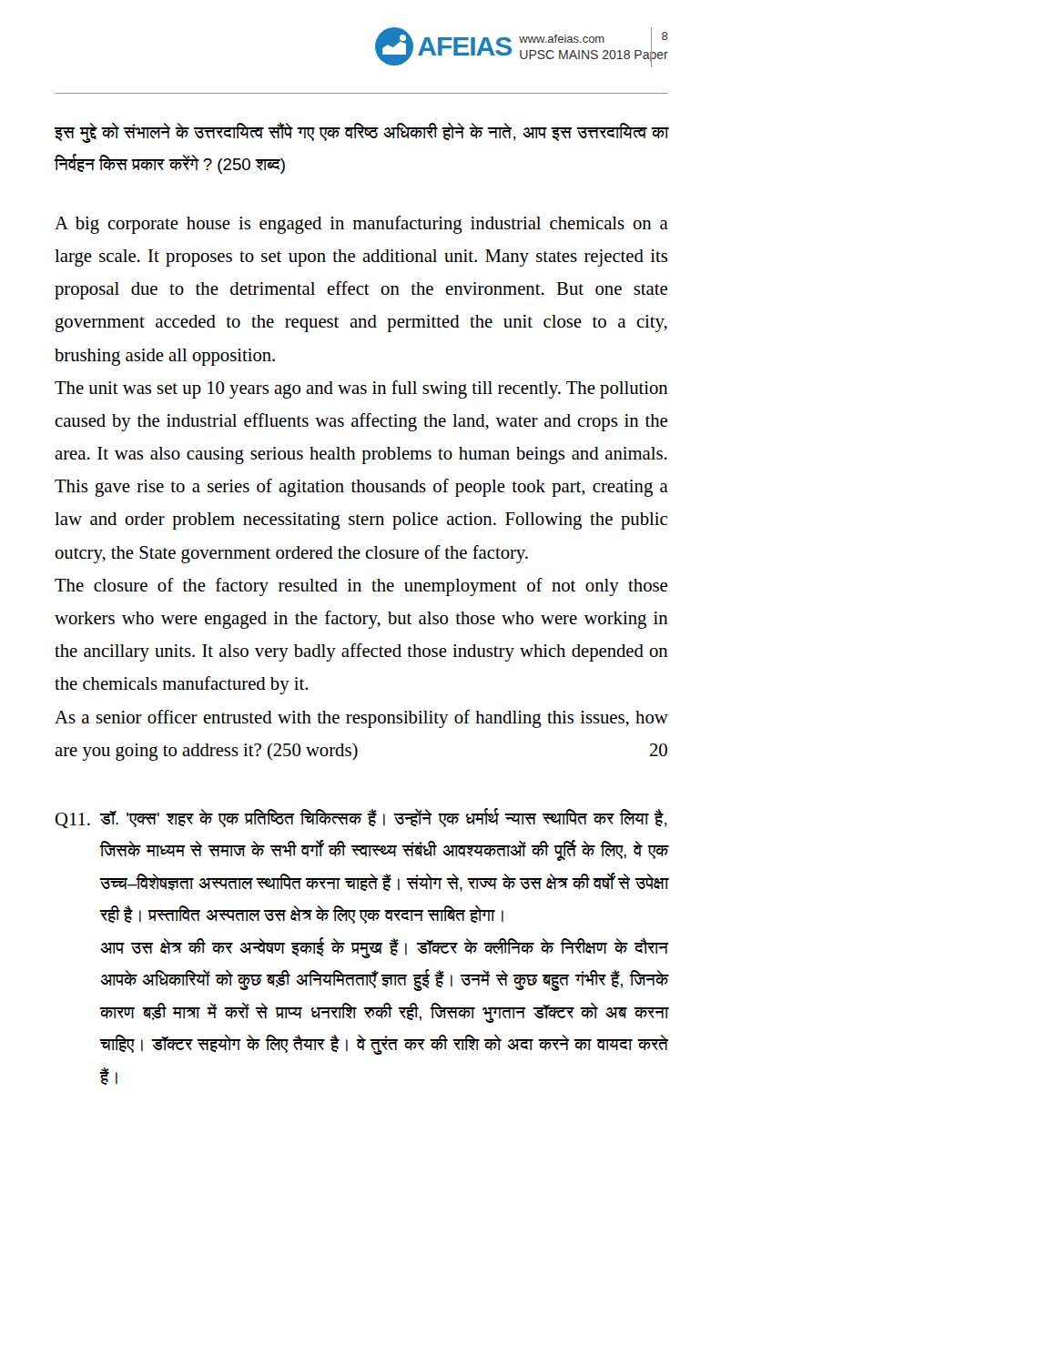AFEIAS
www.afeias.com
UPSC MAINS 2018 Paper
8
इस मुद्दे को संभालने के उत्तरदायित्व सौंपे गए एक वरिष्ठ अधिकारी होने के नाते, आप इस उत्तरदायित्व का निर्वहन किस प्रकार करेंगे ? (250 शब्द)
A big corporate house is engaged in manufacturing industrial chemicals on a large scale. It proposes to set upon the additional unit. Many states rejected its proposal due to the detrimental effect on the environment. But one state government acceded to the request and permitted the unit close to a city, brushing aside all opposition.
The unit was set up 10 years ago and was in full swing till recently. The pollution caused by the industrial effluents was affecting the land, water and crops in the area. It was also causing serious health problems to human beings and animals. This gave rise to a series of agitation thousands of people took part, creating a law and order problem necessitating stern police action. Following the public outcry, the State government ordered the closure of the factory.
The closure of the factory resulted in the unemployment of not only those workers who were engaged in the factory, but also those who were working in the ancillary units. It also very badly affected those industry which depended on the chemicals manufactured by it.
As a senior officer entrusted with the responsibility of handling this issues, how are you going to address it? (250 words) 20
Q11.
डॉ. 'एक्स' शहर के एक प्रतिष्ठित चिकित्सक हैं। उन्होंने एक धर्मार्थ न्यास स्थापित कर लिया है, जिसके माध्यम से समाज के सभी वर्गों की स्वास्थ्य संबंधी आवश्यकताओं की पूर्ति के लिए, वे एक उच्च–विशेषज्ञता अस्पताल स्थापित करना चाहते हैं। संयोग से, राज्य के उस क्षेत्र की वर्षों से उपेक्षा रही है। प्रस्तावित अस्पताल उस क्षेत्र के लिए एक वरदान साबित होगा।
आप उस क्षेत्र की कर अन्वेषण इकाई के प्रमुख हैं। डॉक्टर के क्लीनिक के निरीक्षण के दौरान आपके अधिकारियों को कुछ बड़ी अनियमितताएँ ज्ञात हुई हैं। उनमें से कुछ बहुत गंभीर हैं, जिनके कारण बड़ी मात्रा में करों से प्राप्य धनराशि रुकी रही, जिसका भुगतान डॉक्टर को अब करना चाहिए। डॉक्टर सहयोग के लिए तैयार है। वे तुरंत कर की राशि को अदा करने का वायदा करते हैं।